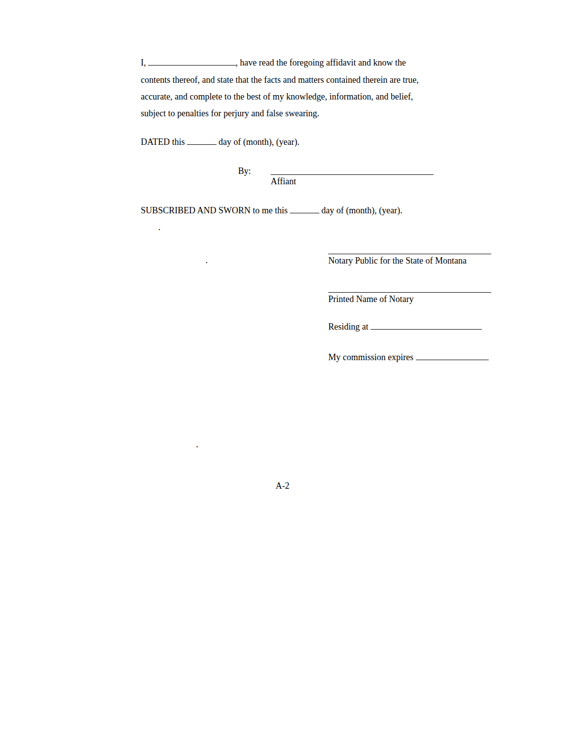I, , have read the foregoing affidavit and know the contents thereof, and state that the facts and matters contained therein are true, accurate, and complete to the best of my knowledge, information, and belief, subject to penalties for perjury and false swearing.
DATED this day of (month), (year).
By:
Affiant
SUBSCRIBED AND SWORN to me this day of (month), (year).
Notary Public for the State of Montana
Printed Name of Notary
Residing at
My commission expires
. . .
A-2